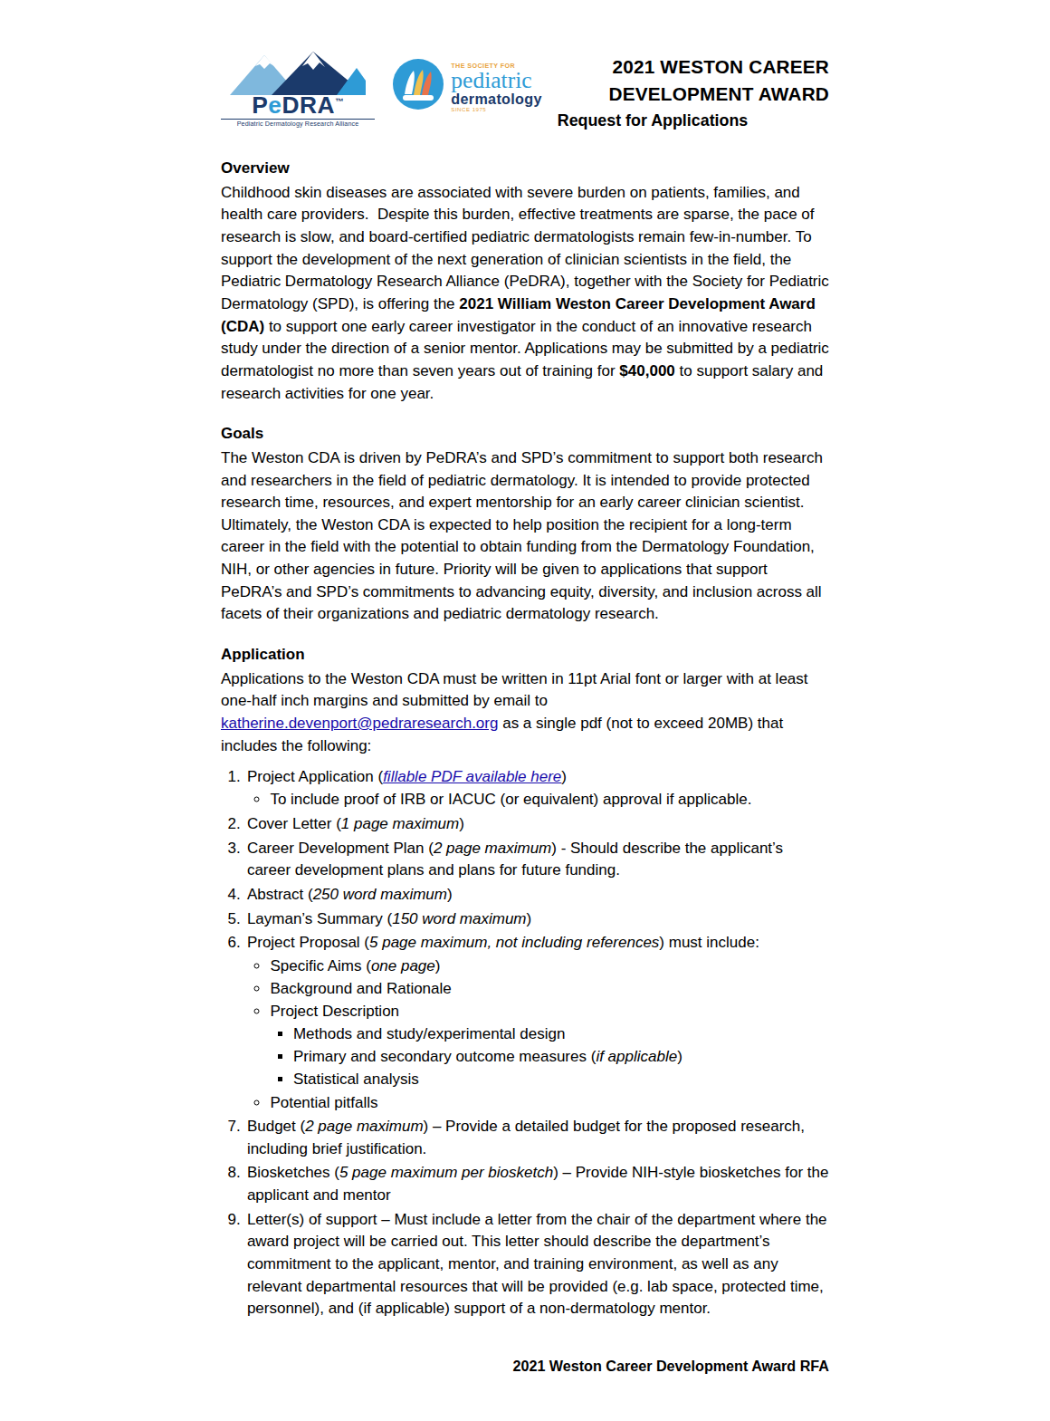Pe DRA™
Pediatric Dermatology Research Alliance
The Society for
pediatric
dermatology
Since 1975
2021 Weston Career Development Award
Request for Applications
Overview
Childhood skin diseases are associated with severe burden on patients, families, and health care providers. Despite this burden, effective treatments are sparse, the pace of research is slow, and board-certified pediatric dermatologists remain few-in-number. To support the development of the next generation of clinician scientists in the field, the Pediatric Dermatology Research Alliance (PeDRA), together with the Society for Pediatric Dermatology (SPD), is offering the 2021 William Weston Career Development Award (CDA) to support one early career investigator in the conduct of an innovative research study under the direction of a senior mentor. Applications may be submitted by a pediatric dermatologist no more than seven years out of training for $40,000 to support salary and research activities for one year.
Goals
The Weston CDA is driven by PeDRA’s and SPD’s commitment to support both research and researchers in the field of pediatric dermatology. It is intended to provide protected research time, resources, and expert mentorship for an early career clinician scientist. Ultimately, the Weston CDA is expected to help position the recipient for a long-term career in the field with the potential to obtain funding from the Dermatology Foundation, NIH, or other agencies in future. Priority will be given to applications that support PeDRA’s and SPD’s commitments to advancing equity, diversity, and inclusion across all facets of their organizations and pediatric dermatology research.
Application
Applications to the Weston CDA must be written in 11pt Arial font or larger with at least one-half inch margins and submitted by email to katherine.devenport@pedraresearch.org as a single pdf (not to exceed 20MB) that includes the following:
Project Application (fillable PDF available here)
To include proof of IRB or IACUC (or equivalent) approval if applicable.
Cover Letter (1 page maximum)
Career Development Plan (2 page maximum) - Should describe the applicant’s career development plans and plans for future funding.
Abstract (250 word maximum)
Layman’s Summary (150 word maximum)
Project Proposal (5 page maximum, not including references) must include:
Specific Aims (one page)
Background and Rationale
Project Description
Methods and study/experimental design
Primary and secondary outcome measures (if applicable)
Statistical analysis
Potential pitfalls
Budget (2 page maximum) – Provide a detailed budget for the proposed research, including brief justification.
Biosketches (5 page maximum per biosketch) – Provide NIH-style biosketches for the applicant and mentor
Letter(s) of support – Must include a letter from the chair of the department where the award project will be carried out. This letter should describe the department’s commitment to the applicant, mentor, and training environment, as well as any relevant departmental resources that will be provided (e.g. lab space, protected time, personnel), and (if applicable) support of a non-dermatology mentor.
2021 Weston Career Development Award RFA